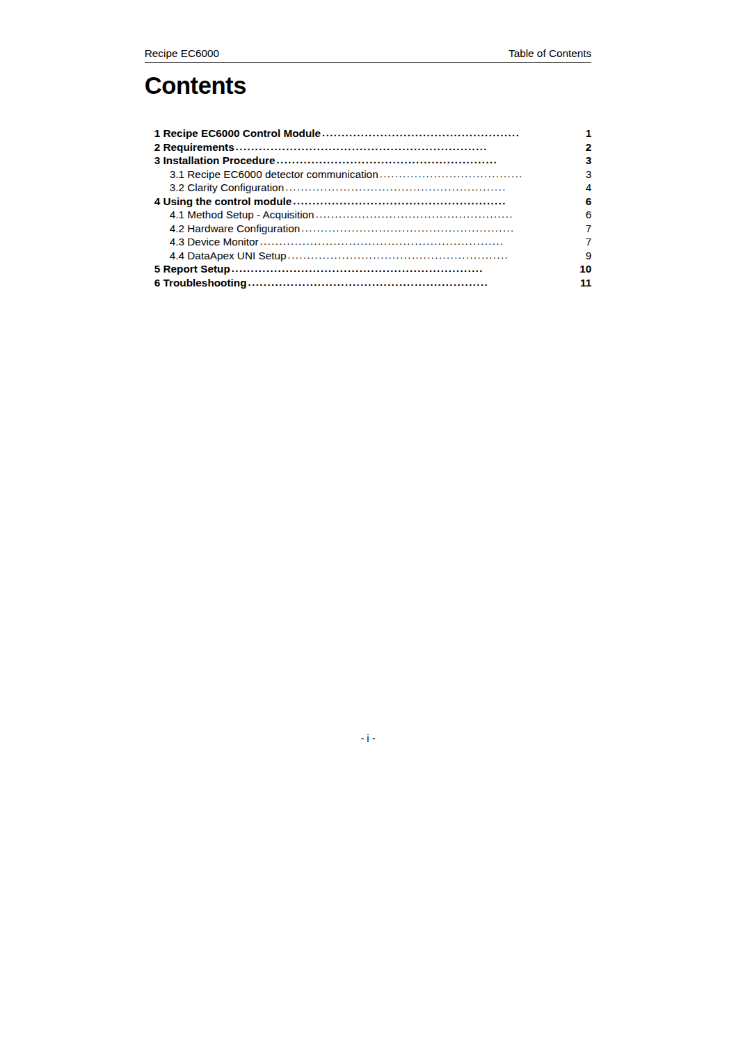Recipe EC6000
Table of Contents
Contents
1 Recipe EC6000 Control Module ................................................... 1
2 Requirements ................................................................. 2
3 Installation Procedure ......................................................... 3
3.1 Recipe EC6000 detector communication ..................................... 3
3.2 Clarity Configuration ......................................................... 4
4 Using the control module ....................................................... 6
4.1 Method Setup - Acquisition ................................................... 6
4.2 Hardware Configuration ....................................................... 7
4.3 Device Monitor ............................................................... 7
4.4 DataApex UNI Setup ......................................................... 9
5 Report Setup ................................................................. 10
6 Troubleshooting .............................................................. 11
- i -